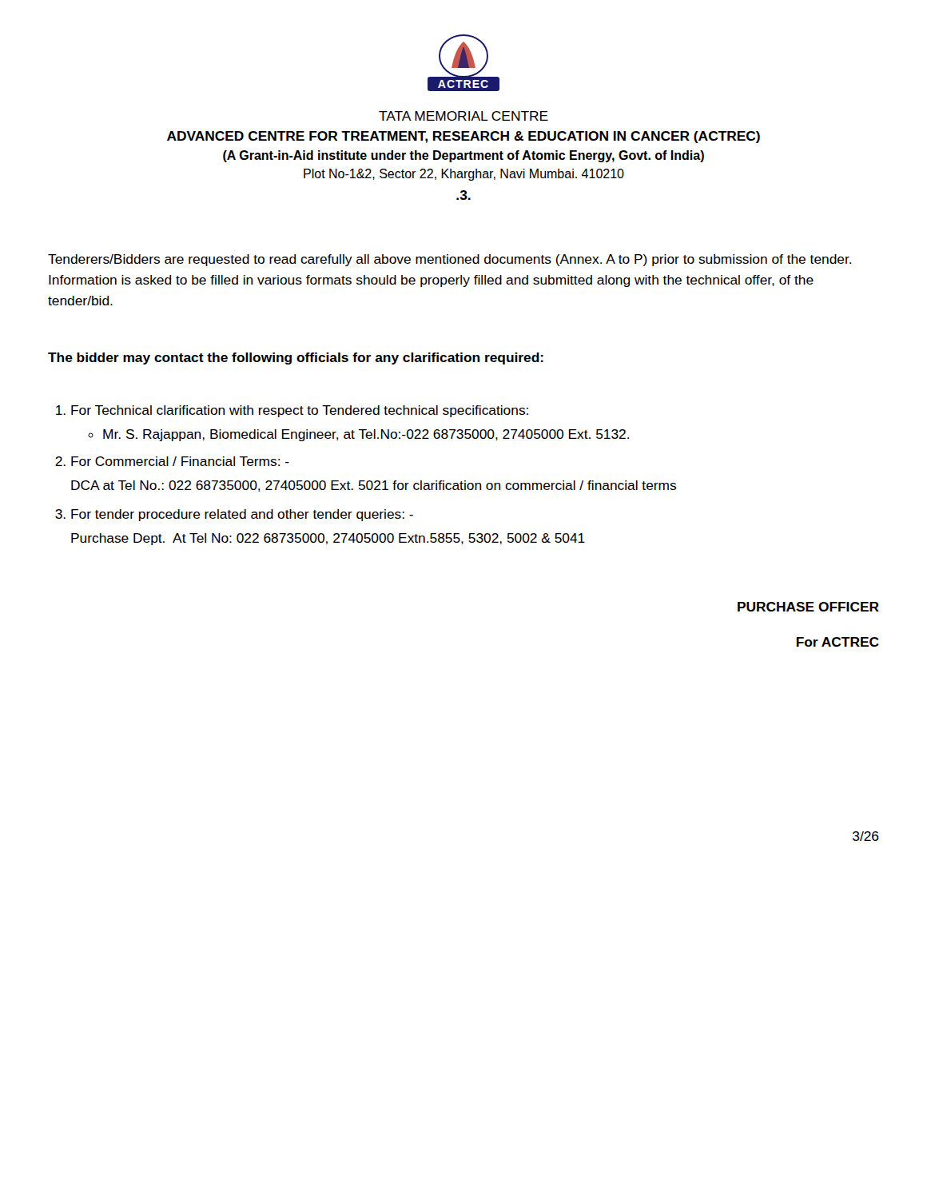ACTREC
TATA MEMORIAL CENTRE
ADVANCED CENTRE FOR TREATMENT, RESEARCH & EDUCATION IN CANCER (ACTREC)
(A Grant-in-Aid institute under the Department of Atomic Energy, Govt. of India)
Plot No-1&2, Sector 22, Kharghar, Navi Mumbai. 410210
.3.
Tenderers/Bidders are requested to read carefully all above mentioned documents (Annex. A to P) prior to submission of the tender. Information is asked to be filled in various formats should be properly filled and submitted along with the technical offer, of the tender/bid.
The bidder may contact the following officials for any clarification required:
For Technical clarification with respect to Tendered technical specifications:
Mr. S. Rajappan, Biomedical Engineer, at Tel.No:-022 68735000, 27405000 Ext. 5132.
For Commercial / Financial Terms: -
DCA at Tel No.: 022 68735000, 27405000 Ext. 5021 for clarification on commercial / financial terms
For tender procedure related and other tender queries: -
Purchase Dept. At Tel No: 022 68735000, 27405000 Extn.5855, 5302, 5002 & 5041
PURCHASE OFFICER
For ACTREC
3/26